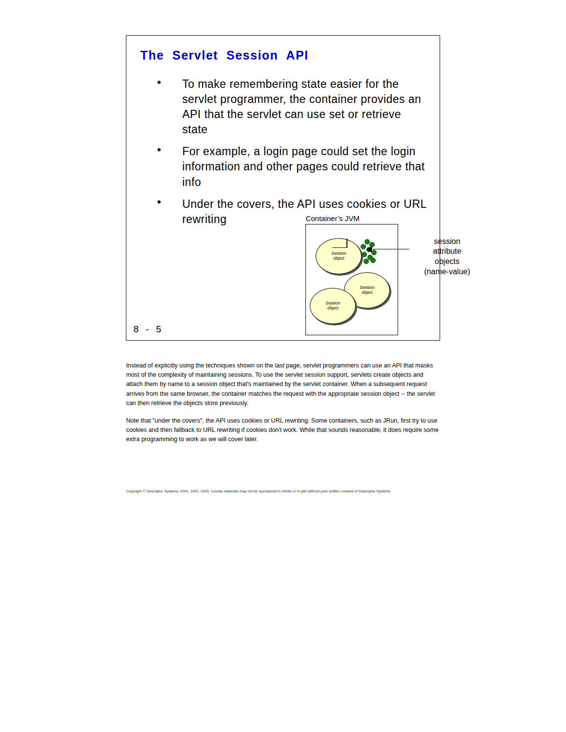The Servlet Session API
To make remembering state easier for the servlet programmer, the container provides an API that the servlet can use set or retrieve state
For example, a login page could set the login information and other pages could retrieve that info
Under the covers, the API uses cookies or URL rewriting
Container’s JVM
Session
object
Session
object
Session
object
session
attribute
objects
(name-value)
8 - 5
Instead of explicitly using the techniques shown on the last page, servlet programmers can use an API that masks most of the complexity of maintaining sessions. To use the servlet session support, servlets create objects and attach them by name to a session object that's maintained by the servlet container. When a subsequent request arrives from the same browser, the container matches the request with the appropriate session object -- the servlet can then retrieve the objects store previously.
Note that "under the covers", the API uses cookies or URL rewriting. Some containers, such as JRun, first try to use cookies and then fallback to URL rewriting if cookies don't work. While that sounds reasonable, it does require some extra programming to work as we will cover later.
Copyright © Descriptor Systems, 2001, 2002, 2003. Course materials may not be reproduced in whole or in part without prior written consent of Descriptor Systems